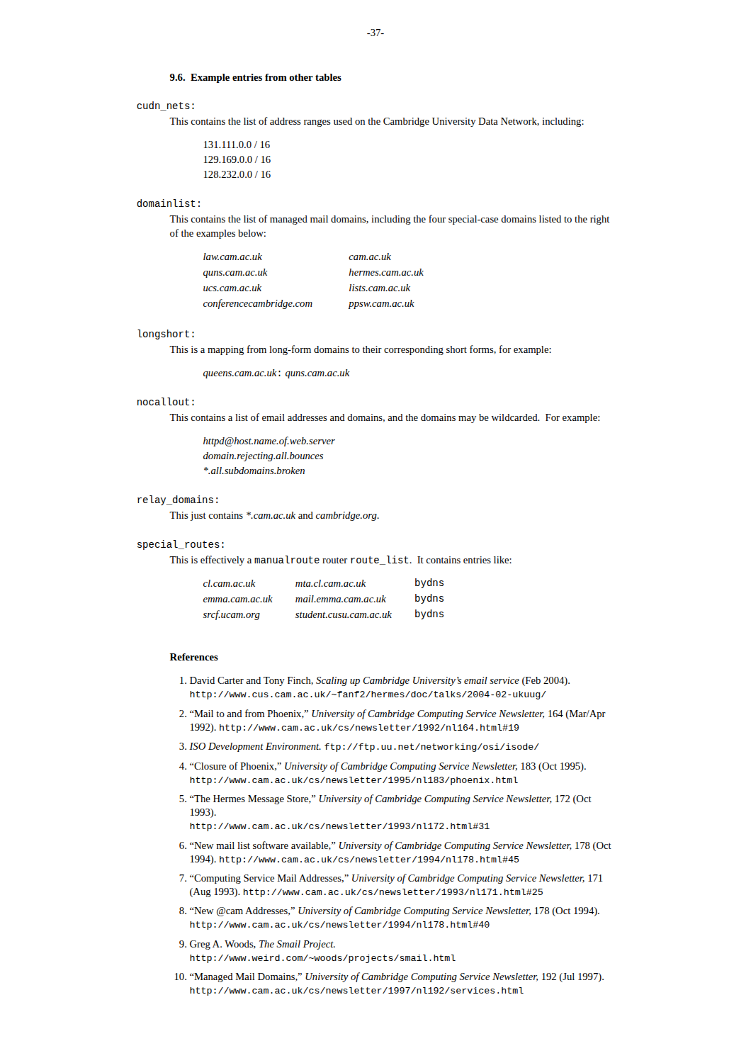-37-
9.6. Example entries from other tables
cudn_nets:
This contains the list of address ranges used on the Cambridge University Data Network, including:
131.111.0.0 / 16
129.169.0.0 / 16
128.232.0.0 / 16
domainlist:
This contains the list of managed mail domains, including the four special-case domains listed to the right of the examples below:
| law.cam.ac.uk | cam.ac.uk |
| quns.cam.ac.uk | hermes.cam.ac.uk |
| ucs.cam.ac.uk | lists.cam.ac.uk |
| conferencecambridge.com | ppsw.cam.ac.uk |
longshort:
This is a mapping from long-form domains to their corresponding short forms, for example:
queens.cam.ac.uk: quns.cam.ac.uk
nocallout:
This contains a list of email addresses and domains, and the domains may be wildcarded. For example:
httpd@host.name.of.web.server
domain.rejecting.all.bounces
*.all.subdomains.broken
relay_domains:
This just contains *.cam.ac.uk and cambridge.org.
special_routes:
This is effectively a manualroute router route_list. It contains entries like:
| cl.cam.ac.uk | mta.cl.cam.ac.uk | bydns |
| emma.cam.ac.uk | mail.emma.cam.ac.uk | bydns |
| srcf.ucam.org | student.cusu.cam.ac.uk | bydns |
References
David Carter and Tony Finch, Scaling up Cambridge University’s email service (Feb 2004).
http://www.cus.cam.ac.uk/~fanf2/hermes/doc/talks/2004-02-ukuug/
“Mail to and from Phoenix,” University of Cambridge Computing Service Newsletter, 164 (Mar/Apr 1992). http://www.cam.ac.uk/cs/newsletter/1992/nl164.html#19
ISO Development Environment. ftp://ftp.uu.net/networking/osi/isode/
“Closure of Phoenix,” University of Cambridge Computing Service Newsletter, 183 (Oct 1995).
http://www.cam.ac.uk/cs/newsletter/1995/nl183/phoenix.html
“The Hermes Message Store,” University of Cambridge Computing Service Newsletter, 172 (Oct 1993).
http://www.cam.ac.uk/cs/newsletter/1993/nl172.html#31
“New mail list software available,” University of Cambridge Computing Service Newsletter, 178 (Oct 1994). http://www.cam.ac.uk/cs/newsletter/1994/nl178.html#45
“Computing Service Mail Addresses,” University of Cambridge Computing Service Newsletter, 171 (Aug 1993). http://www.cam.ac.uk/cs/newsletter/1993/nl171.html#25
“New @cam Addresses,” University of Cambridge Computing Service Newsletter, 178 (Oct 1994).
http://www.cam.ac.uk/cs/newsletter/1994/nl178.html#40
Greg A. Woods, The Smail Project.
http://www.weird.com/~woods/projects/smail.html
“Managed Mail Domains,” University of Cambridge Computing Service Newsletter, 192 (Jul 1997).
http://www.cam.ac.uk/cs/newsletter/1997/nl192/services.html